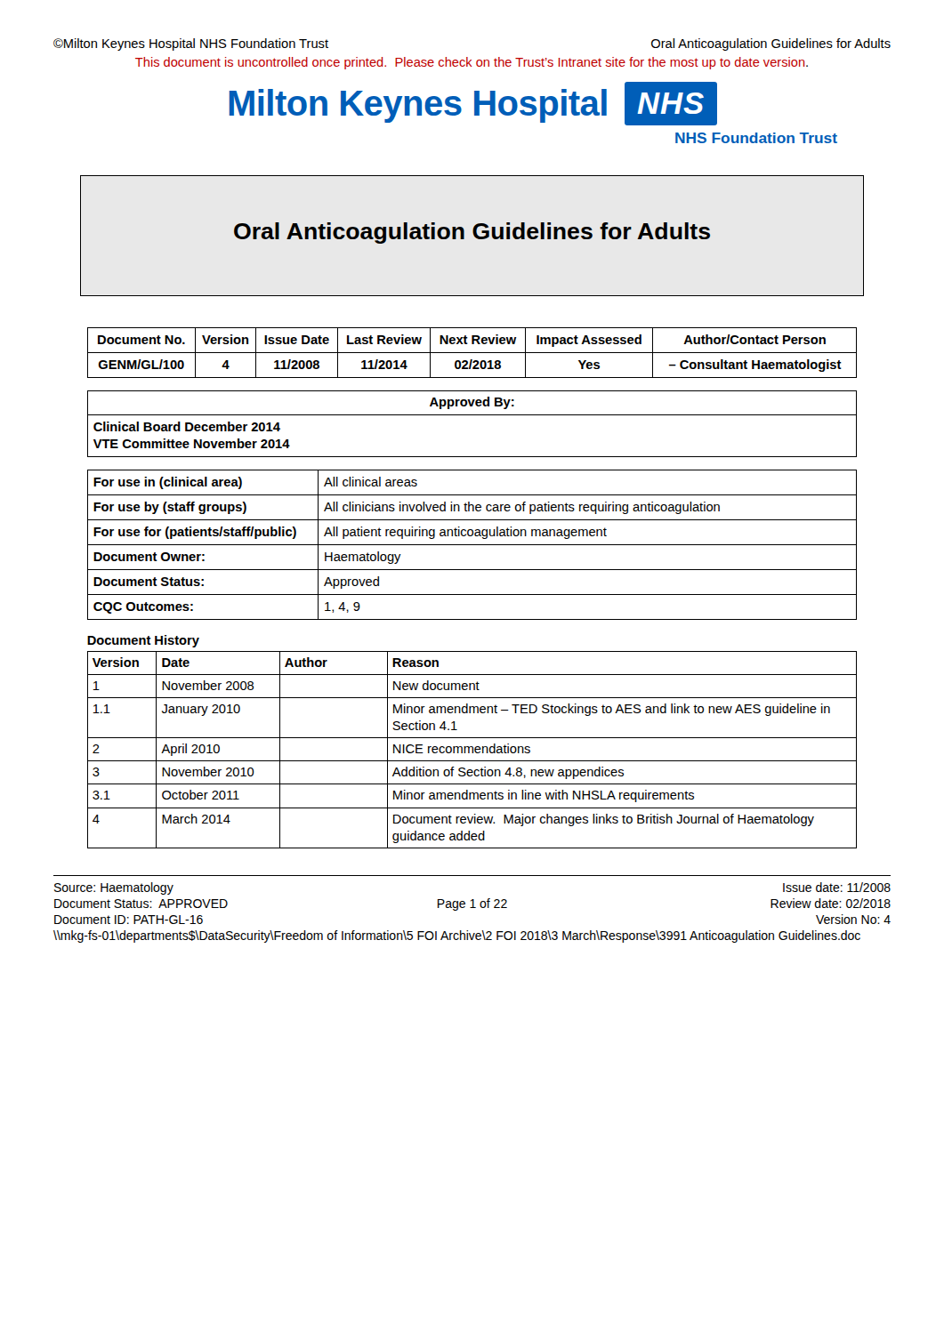©Milton Keynes Hospital NHS Foundation Trust
Oral Anticoagulation Guidelines for Adults
This document is uncontrolled once printed. Please check on the Trust’s Intranet site for the most up to date version.
Milton Keynes Hospital NHS
NHS Foundation Trust
Oral Anticoagulation Guidelines for Adults
| Document No. | Version | Issue Date | Last Review | Next Review | Impact Assessed | Author/Contact Person |
| --- | --- | --- | --- | --- | --- | --- |
| GENM/GL/100 | 4 | 11/2008 | 11/2014 | 02/2018 | Yes | – Consultant Haematologist |
| Approved By: |
| --- |
| Clinical Board December 2014 VTE Committee November 2014 |
| For use in (clinical area) | All clinical areas |
| For use by (staff groups) | All clinicians involved in the care of patients requiring anticoagulation |
| For use for (patients/staff/public) | All patient requiring anticoagulation management |
| Document Owner: | Haematology |
| Document Status: | Approved |
| CQC Outcomes: | 1, 4, 9 |
Document History
| Version | Date | Author | Reason |
| --- | --- | --- | --- |
| 1 | November 2008 | | New document |
| 1.1 | January 2010 | | Minor amendment – TED Stockings to AES and link to new AES guideline in Section 4.1 |
| 2 | April 2010 | | NICE recommendations |
| 3 | November 2010 | | Addition of Section 4.8, new appendices |
| 3.1 | October 2011 | | Minor amendments in line with NHSLA requirements |
| 4 | March 2014 | | Document review. Major changes links to British Journal of Haematology guidance added |
Source: Haematology
Issue date: 11/2008
Document Status: APPROVED
Page 1 of 22
Review date: 02/2018
Document ID: PATH-GL-16
Version No: 4
\\mkg-fs-01\departments$\DataSecurity\Freedom of Information\5 FOI Archive\2 FOI 2018\3 March\Response\3991 Anticoagulation Guidelines.doc